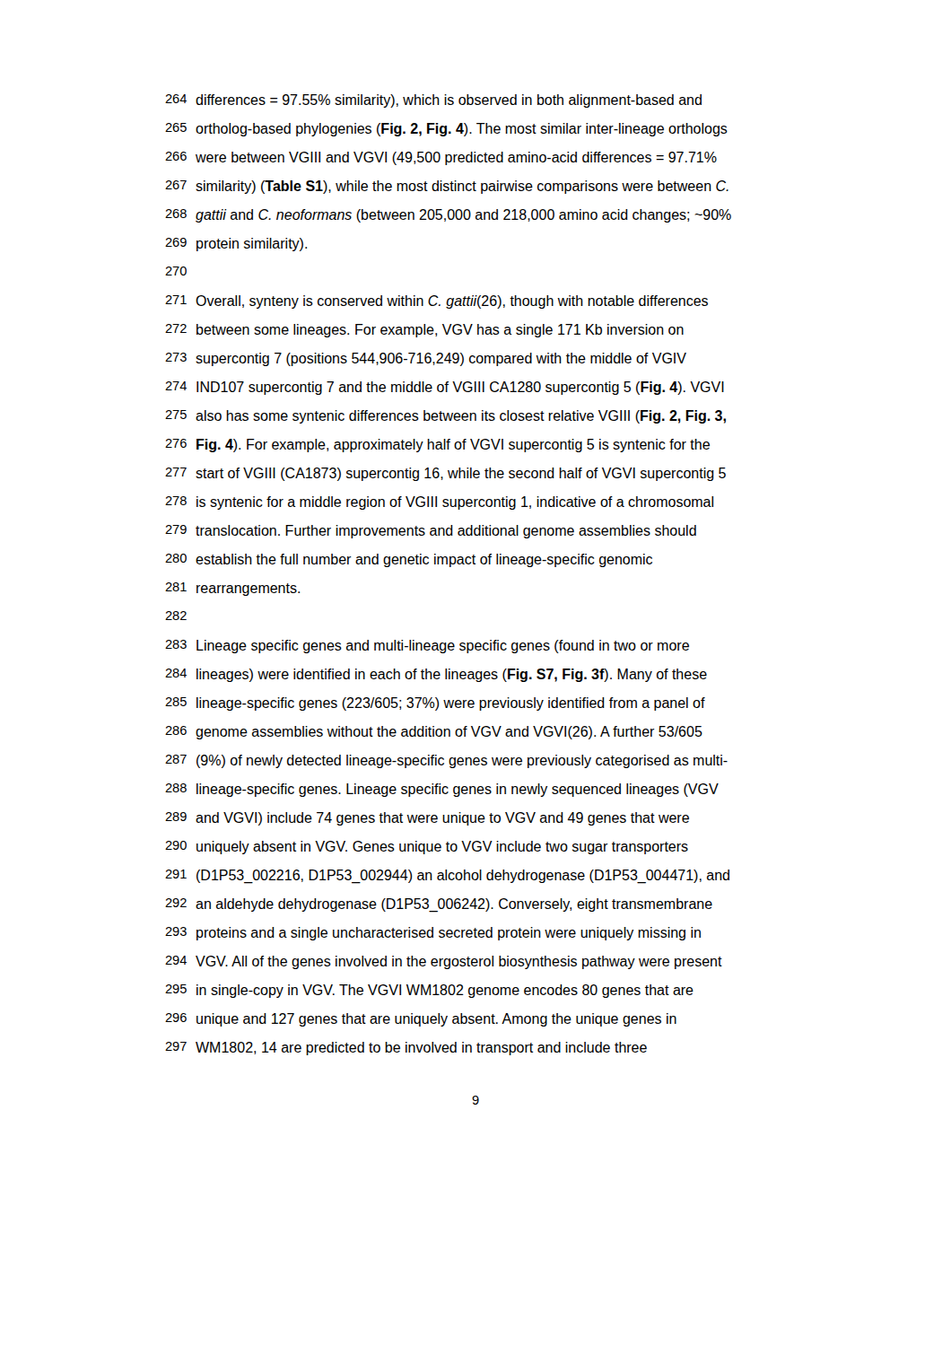differences = 97.55% similarity), which is observed in both alignment-based and
ortholog-based phylogenies (Fig. 2, Fig. 4). The most similar inter-lineage orthologs
were between VGIII and VGVI (49,500 predicted amino-acid differences = 97.71%
similarity) (Table S1), while the most distinct pairwise comparisons were between C.
gattii and C. neoformans (between 205,000 and 218,000 amino acid changes; ~90%
protein similarity).
Overall, synteny is conserved within C. gattii(26), though with notable differences
between some lineages. For example, VGV has a single 171 Kb inversion on
supercontig 7 (positions 544,906-716,249) compared with the middle of VGIV
IND107 supercontig 7 and the middle of VGIII CA1280 supercontig 5 (Fig. 4). VGVI
also has some syntenic differences between its closest relative VGIII (Fig. 2, Fig. 3,
Fig. 4). For example, approximately half of VGVI supercontig 5 is syntenic for the
start of VGIII (CA1873) supercontig 16, while the second half of VGVI supercontig 5
is syntenic for a middle region of VGIII supercontig 1, indicative of a chromosomal
translocation. Further improvements and additional genome assemblies should
establish the full number and genetic impact of lineage-specific genomic
rearrangements.
Lineage specific genes and multi-lineage specific genes (found in two or more
lineages) were identified in each of the lineages (Fig. S7, Fig. 3f). Many of these
lineage-specific genes (223/605; 37%) were previously identified from a panel of
genome assemblies without the addition of VGV and VGVI(26). A further 53/605
(9%) of newly detected lineage-specific genes were previously categorised as multi-
lineage-specific genes. Lineage specific genes in newly sequenced lineages (VGV
and VGVI) include 74 genes that were unique to VGV and 49 genes that were
uniquely absent in VGV. Genes unique to VGV include two sugar transporters
(D1P53_002216, D1P53_002944) an alcohol dehydrogenase (D1P53_004471), and
an aldehyde dehydrogenase (D1P53_006242). Conversely, eight transmembrane
proteins and a single uncharacterised secreted protein were uniquely missing in
VGV. All of the genes involved in the ergosterol biosynthesis pathway were present
in single-copy in VGV. The VGVI WM1802 genome encodes 80 genes that are
unique and 127 genes that are uniquely absent. Among the unique genes in
WM1802, 14 are predicted to be involved in transport and include three
9